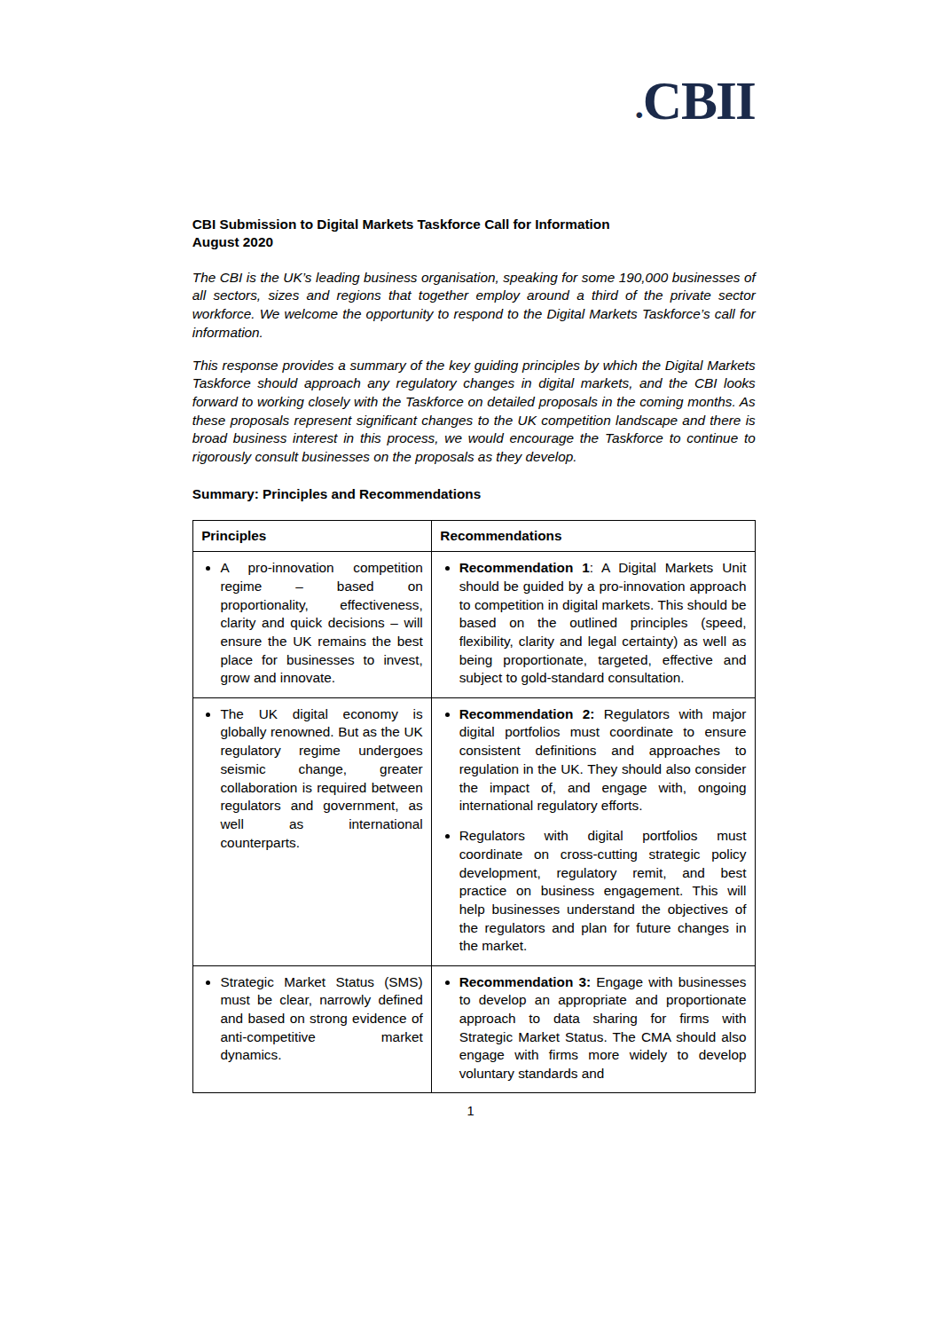. CBII
CBI Submission to Digital Markets Taskforce Call for Information
August 2020
The CBI is the UK’s leading business organisation, speaking for some 190,000 businesses of all sectors, sizes and regions that together employ around a third of the private sector workforce. We welcome the opportunity to respond to the Digital Markets Taskforce’s call for information.
This response provides a summary of the key guiding principles by which the Digital Markets Taskforce should approach any regulatory changes in digital markets, and the CBI looks forward to working closely with the Taskforce on detailed proposals in the coming months. As these proposals represent significant changes to the UK competition landscape and there is broad business interest in this process, we would encourage the Taskforce to continue to rigorously consult businesses on the proposals as they develop.
Summary: Principles and Recommendations
| Principles | Recommendations |
| --- | --- |
| A pro-innovation competition regime – based on proportionality, effectiveness, clarity and quick decisions – will ensure the UK remains the best place for businesses to invest, grow and innovate. | Recommendation 1 : A Digital Markets Unit should be guided by a pro-innovation approach to competition in digital markets. This should be based on the outlined principles (speed, flexibility, clarity and legal certainty) as well as being proportionate, targeted, effective and subject to gold-standard consultation. |
| The UK digital economy is globally renowned. But as the UK regulatory regime undergoes seismic change, greater collaboration is required between regulators and government, as well as international counterparts. | Recommendation 2: Regulators with major digital portfolios must coordinate to ensure consistent definitions and approaches to regulation in the UK. They should also consider the impact of, and engage with, ongoing international regulatory efforts. Regulators with digital portfolios must coordinate on cross-cutting strategic policy development, regulatory remit, and best practice on business engagement. This will help businesses understand the objectives of the regulators and plan for future changes in the market. |
| Strategic Market Status (SMS) must be clear, narrowly defined and based on strong evidence of anti-competitive market dynamics. | Recommendation 3: Engage with businesses to develop an appropriate and proportionate approach to data sharing for firms with Strategic Market Status. The CMA should also engage with firms more widely to develop voluntary standards and |
1